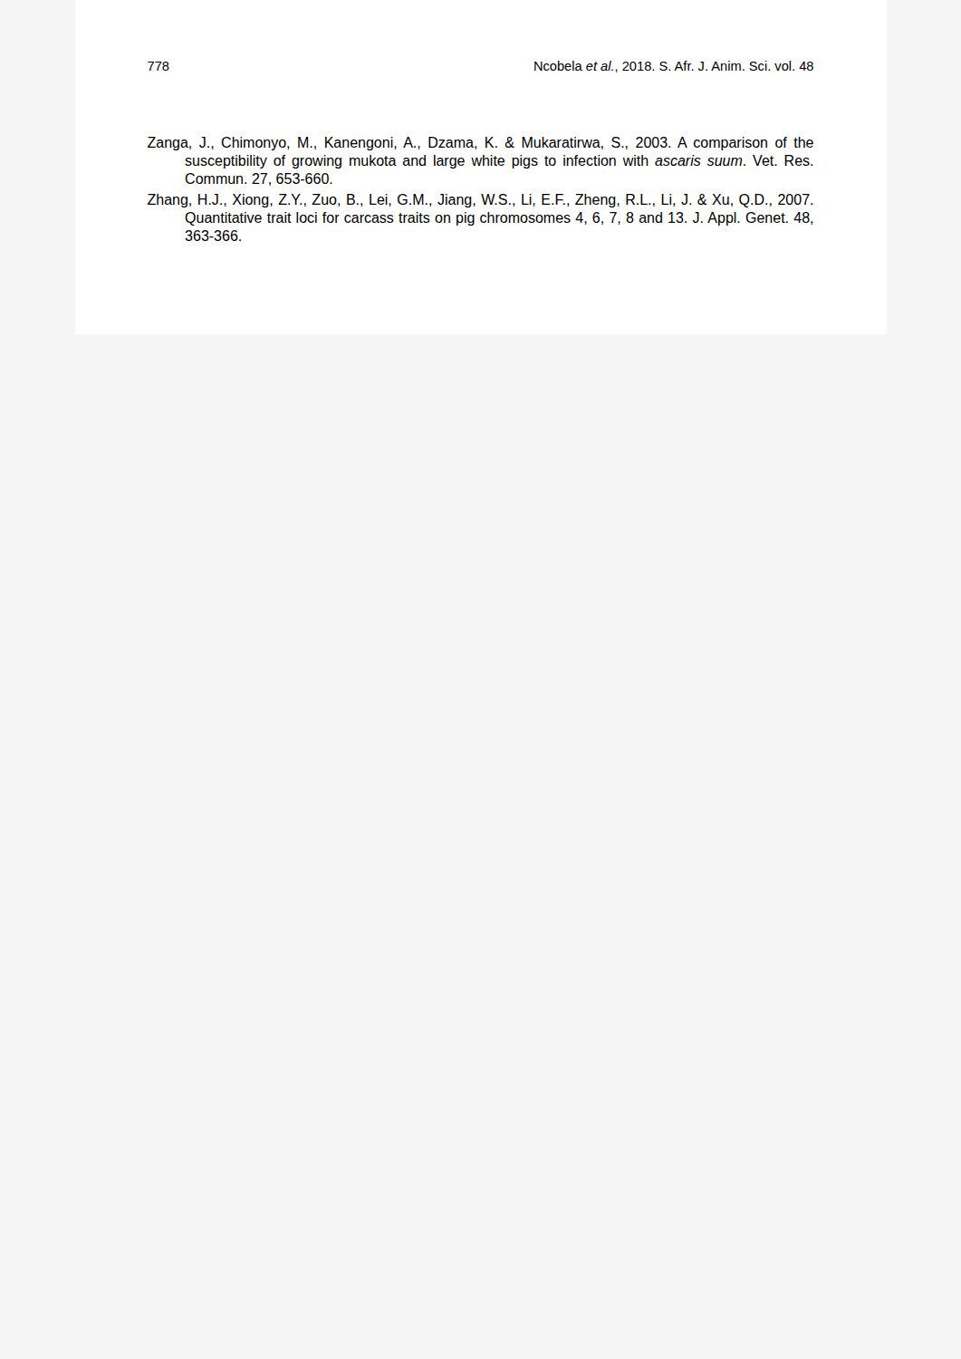778 Ncobela et al., 2018. S. Afr. J. Anim. Sci. vol. 48
Zanga, J., Chimonyo, M., Kanengoni, A., Dzama, K. & Mukaratirwa, S., 2003. A comparison of the susceptibility of growing mukota and large white pigs to infection with ascaris suum. Vet. Res. Commun. 27, 653-660.
Zhang, H.J., Xiong, Z.Y., Zuo, B., Lei, G.M., Jiang, W.S., Li, E.F., Zheng, R.L., Li, J. & Xu, Q.D., 2007. Quantitative trait loci for carcass traits on pig chromosomes 4, 6, 7, 8 and 13. J. Appl. Genet. 48, 363-366.